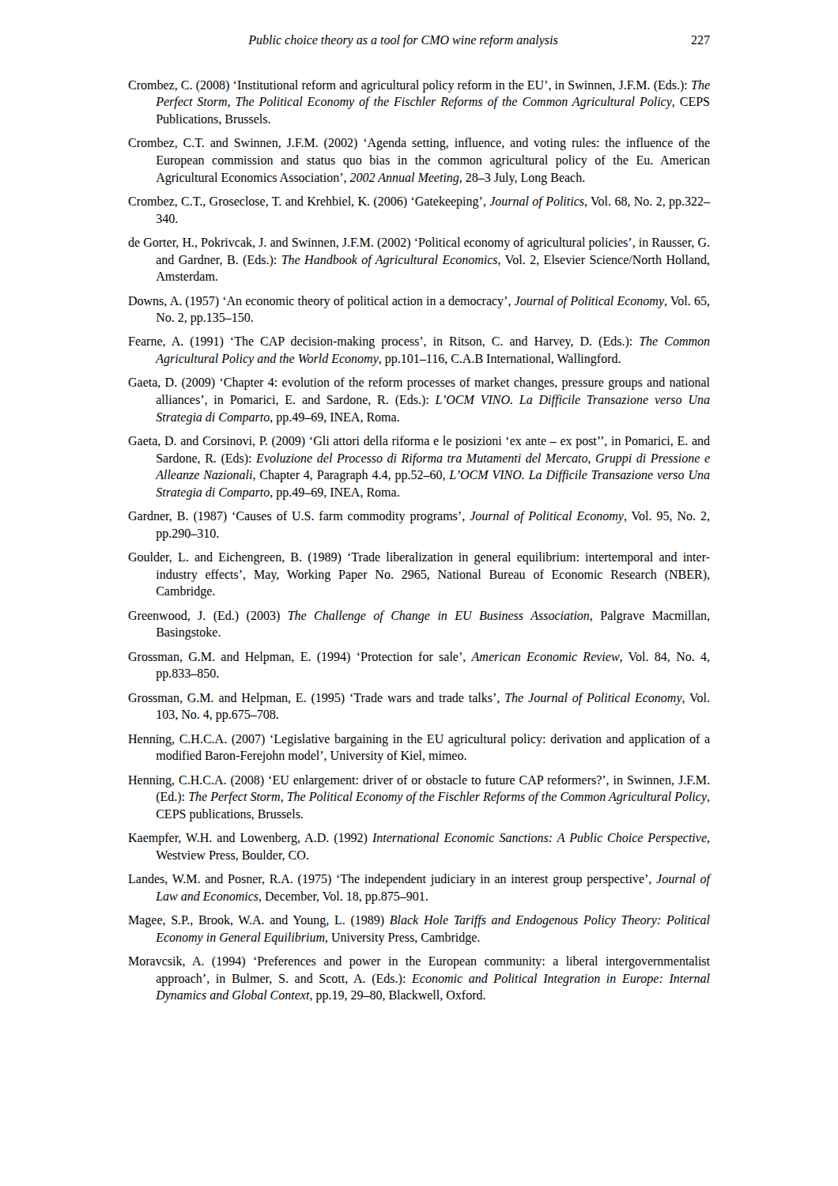Public choice theory as a tool for CMO wine reform analysis 227
Crombez, C. (2008) ‘Institutional reform and agricultural policy reform in the EU’, in Swinnen, J.F.M. (Eds.): The Perfect Storm, The Political Economy of the Fischler Reforms of the Common Agricultural Policy, CEPS Publications, Brussels.
Crombez, C.T. and Swinnen, J.F.M. (2002) ‘Agenda setting, influence, and voting rules: the influence of the European commission and status quo bias in the common agricultural policy of the Eu. American Agricultural Economics Association’, 2002 Annual Meeting, 28–3 July, Long Beach.
Crombez, C.T., Groseclose, T. and Krehbiel, K. (2006) ‘Gatekeeping’, Journal of Politics, Vol. 68, No. 2, pp.322–340.
de Gorter, H., Pokrivcak, J. and Swinnen, J.F.M. (2002) ‘Political economy of agricultural policies’, in Rausser, G. and Gardner, B. (Eds.): The Handbook of Agricultural Economics, Vol. 2, Elsevier Science/North Holland, Amsterdam.
Downs, A. (1957) ‘An economic theory of political action in a democracy’, Journal of Political Economy, Vol. 65, No. 2, pp.135–150.
Fearne, A. (1991) ‘The CAP decision-making process’, in Ritson, C. and Harvey, D. (Eds.): The Common Agricultural Policy and the World Economy, pp.101–116, C.A.B International, Wallingford.
Gaeta, D. (2009) ‘Chapter 4: evolution of the reform processes of market changes, pressure groups and national alliances’, in Pomarici, E. and Sardone, R. (Eds.): L’OCM VINO. La Difficile Transazione verso Una Strategia di Comparto, pp.49–69, INEA, Roma.
Gaeta, D. and Corsinovi, P. (2009) ‘Gli attori della riforma e le posizioni ‘ex ante – ex post’’, in Pomarici, E. and Sardone, R. (Eds): Evoluzione del Processo di Riforma tra Mutamenti del Mercato, Gruppi di Pressione e Alleanze Nazionali, Chapter 4, Paragraph 4.4, pp.52–60, L’OCM VINO. La Difficile Transazione verso Una Strategia di Comparto, pp.49–69, INEA, Roma.
Gardner, B. (1987) ‘Causes of U.S. farm commodity programs’, Journal of Political Economy, Vol. 95, No. 2, pp.290–310.
Goulder, L. and Eichengreen, B. (1989) ‘Trade liberalization in general equilibrium: intertemporal and inter-industry effects’, May, Working Paper No. 2965, National Bureau of Economic Research (NBER), Cambridge.
Greenwood, J. (Ed.) (2003) The Challenge of Change in EU Business Association, Palgrave Macmillan, Basingstoke.
Grossman, G.M. and Helpman, E. (1994) ‘Protection for sale’, American Economic Review, Vol. 84, No. 4, pp.833–850.
Grossman, G.M. and Helpman, E. (1995) ‘Trade wars and trade talks’, The Journal of Political Economy, Vol. 103, No. 4, pp.675–708.
Henning, C.H.C.A. (2007) ‘Legislative bargaining in the EU agricultural policy: derivation and application of a modified Baron-Ferejohn model’, University of Kiel, mimeo.
Henning, C.H.C.A. (2008) ‘EU enlargement: driver of or obstacle to future CAP reformers?’, in Swinnen, J.F.M. (Ed.): The Perfect Storm, The Political Economy of the Fischler Reforms of the Common Agricultural Policy, CEPS publications, Brussels.
Kaempfer, W.H. and Lowenberg, A.D. (1992) International Economic Sanctions: A Public Choice Perspective, Westview Press, Boulder, CO.
Landes, W.M. and Posner, R.A. (1975) ‘The independent judiciary in an interest group perspective’, Journal of Law and Economics, December, Vol. 18, pp.875–901.
Magee, S.P., Brook, W.A. and Young, L. (1989) Black Hole Tariffs and Endogenous Policy Theory: Political Economy in General Equilibrium, University Press, Cambridge.
Moravcsik, A. (1994) ‘Preferences and power in the European community: a liberal intergovernmentalist approach’, in Bulmer, S. and Scott, A. (Eds.): Economic and Political Integration in Europe: Internal Dynamics and Global Context, pp.19, 29–80, Blackwell, Oxford.